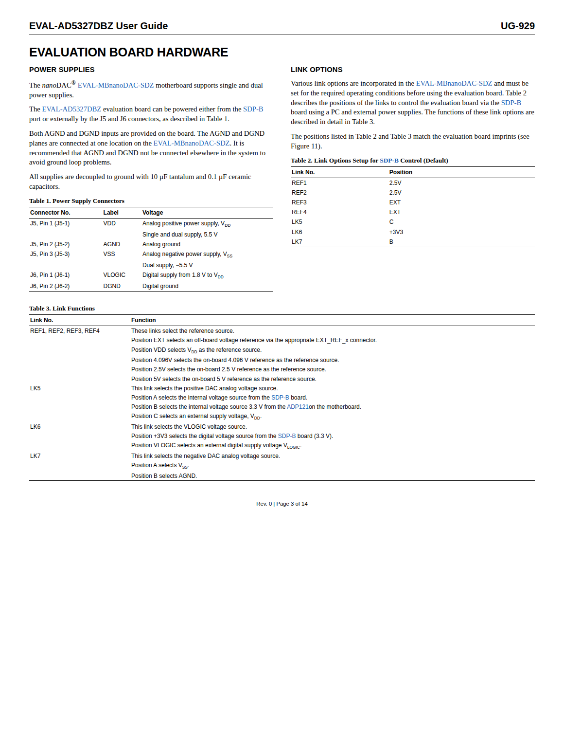EVAL-AD5327DBZ User Guide
UG-929
EVALUATION BOARD HARDWARE
POWER SUPPLIES
The nano DAC® EVAL-MBnanoDAC-SDZ motherboard supports single and dual power supplies.
The EVAL-AD5327DBZ evaluation board can be powered either from the SDP-B port or externally by the J5 and J6 connectors, as described in Table 1.
Both AGND and DGND inputs are provided on the board. The AGND and DGND planes are connected at one location on the EVAL-MBnanoDAC-SDZ. It is recommended that AGND and DGND not be connected elsewhere in the system to avoid ground loop problems.
All supplies are decoupled to ground with 10 µF tantalum and 0.1 µF ceramic capacitors.
Table 1. Power Supply Connectors
| Connector No. | Label | Voltage |
| --- | --- | --- |
| J5, Pin 1 (J5-1) | VDD | Analog positive power supply, V DD |
| | | Single and dual supply, 5.5 V |
| J5, Pin 2 (J5-2) | AGND | Analog ground |
| J5, Pin 3 (J5-3) | VSS | Analog negative power supply, V SS |
| | | Dual supply, −5.5 V |
| J6, Pin 1 (J6-1) | VLOGIC | Digital supply from 1.8 V to V DD |
| J6, Pin 2 (J6-2) | DGND | Digital ground |
LINK OPTIONS
Various link options are incorporated in the EVAL-MBnanoDAC-SDZ and must be set for the required operating conditions before using the evaluation board. Table 2 describes the positions of the links to control the evaluation board via the SDP-B board using a PC and external power supplies. The functions of these link options are described in detail in Table 3.
The positions listed in Table 2 and Table 3 match the evaluation board imprints (see Figure 11).
Table 2. Link Options Setup for SDP-B Control (Default)
| Link No. | Position |
| --- | --- |
| REF1 | 2.5V |
| REF2 | 2.5V |
| REF3 | EXT |
| REF4 | EXT |
| LK5 | C |
| LK6 | +3V3 |
| LK7 | B |
Table 3. Link Functions
| Link No. | Function |
| --- | --- |
| REF1, REF2, REF3, REF4 | These links select the reference source. |
| | Position EXT selects an off-board voltage reference via the appropriate EXT_REF_x connector. |
| | Position VDD selects V DD as the reference source. |
| | Position 4.096V selects the on-board 4.096 V reference as the reference source. |
| | Position 2.5V selects the on-board 2.5 V reference as the reference source. |
| | Position 5V selects the on-board 5 V reference as the reference source. |
| LK5 | This link selects the positive DAC analog voltage source. |
| | Position A selects the internal voltage source from the SDP-B board. |
| | Position B selects the internal voltage source 3.3 V from the ADP121 on the motherboard. |
| | Position C selects an external supply voltage, V DD . |
| LK6 | This link selects the VLOGIC voltage source. |
| | Position +3V3 selects the digital voltage source from the SDP-B board (3.3 V). |
| | Position VLOGIC selects an external digital supply voltage V LOGIC . |
| LK7 | This link selects the negative DAC analog voltage source. |
| | Position A selects V SS . |
| | Position B selects AGND. |
Rev. 0 | Page 3 of 14